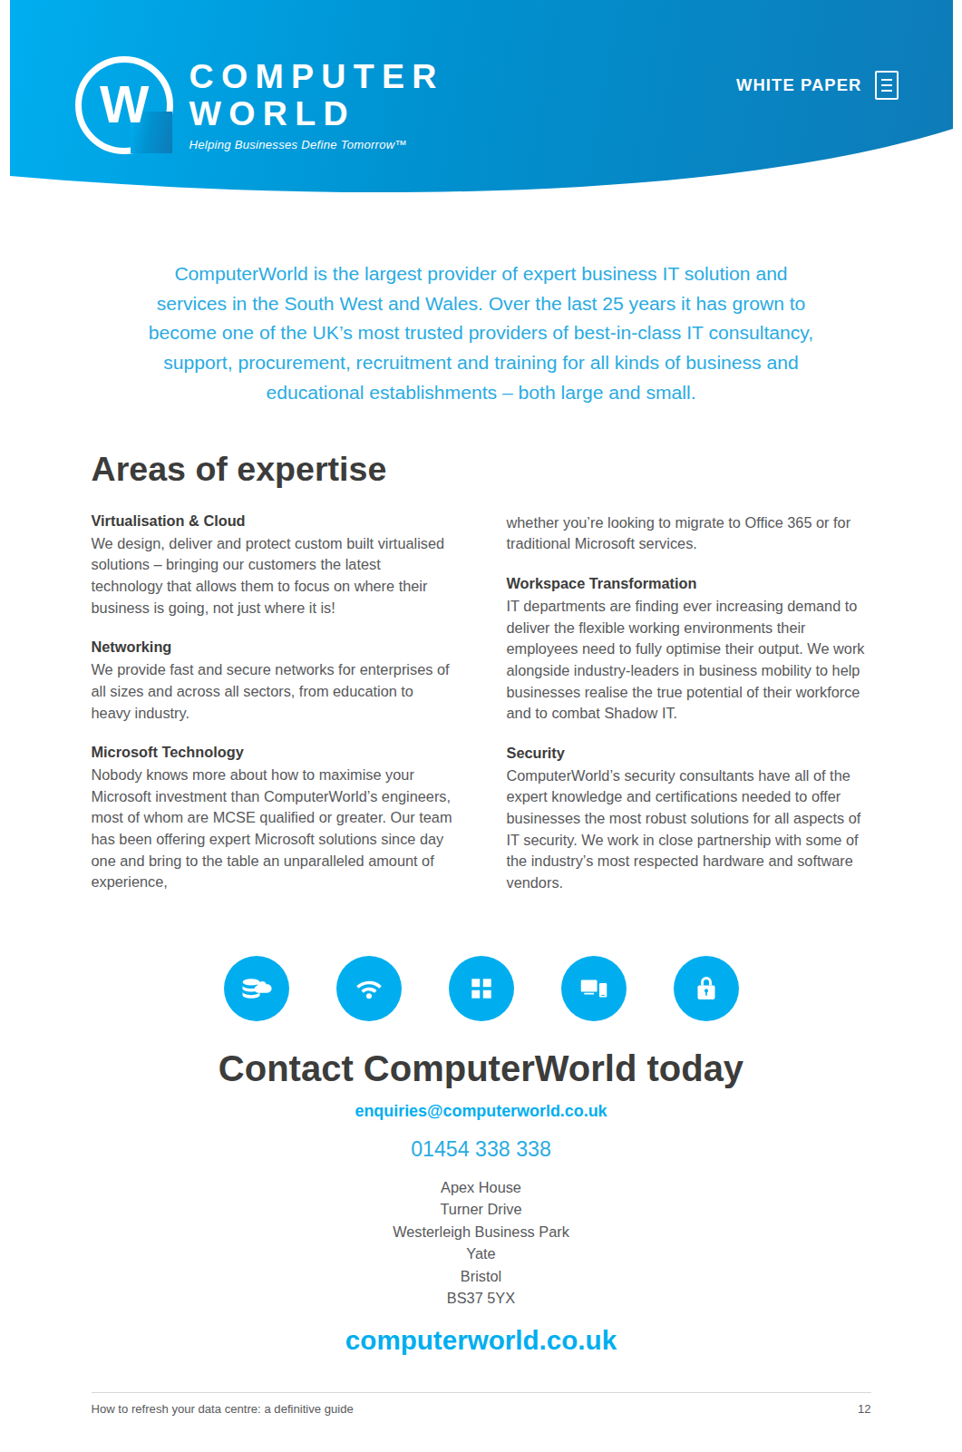W
COMPUTER WORLD Helping Businesses Define Tomorrow™
WHITE PAPER
ComputerWorld is the largest provider of expert business IT solution and services in the South West and Wales. Over the last 25 years it has grown to become one of the UK’s most trusted providers of best-in-class IT consultancy, support, procurement, recruitment and training for all kinds of business and educational establishments – both large and small.
Areas of expertise
Virtualisation & Cloud
We design, deliver and protect custom built virtualised solutions – bringing our customers the latest technology that allows them to focus on where their business is going, not just where it is!
Networking
We provide fast and secure networks for enterprises of all sizes and across all sectors, from education to heavy industry.
Microsoft Technology
Nobody knows more about how to maximise your Microsoft investment than ComputerWorld’s engineers, most of whom are MCSE qualified or greater. Our team has been offering expert Microsoft solutions since day one and bring to the table an unparalleled amount of experience,
whether you’re looking to migrate to Office 365 or for traditional Microsoft services.
Workspace Transformation
IT departments are finding ever increasing demand to deliver the flexible working environments their employees need to fully optimise their output. We work alongside industry-leaders in business mobility to help businesses realise the true potential of their workforce and to combat Shadow IT.
Security
ComputerWorld’s security consultants have all of the expert knowledge and certifications needed to offer businesses the most robust solutions for all aspects of IT security. We work in close partnership with some of the industry’s most respected hardware and software vendors.
Contact ComputerWorld today
enquiries@computerworld.co.uk
01454 338 338
Apex House
Turner Drive
Westerleigh Business Park
Yate
Bristol
BS37 5YX computerworld.co.uk
How to refresh your data centre: a definitive guide 12